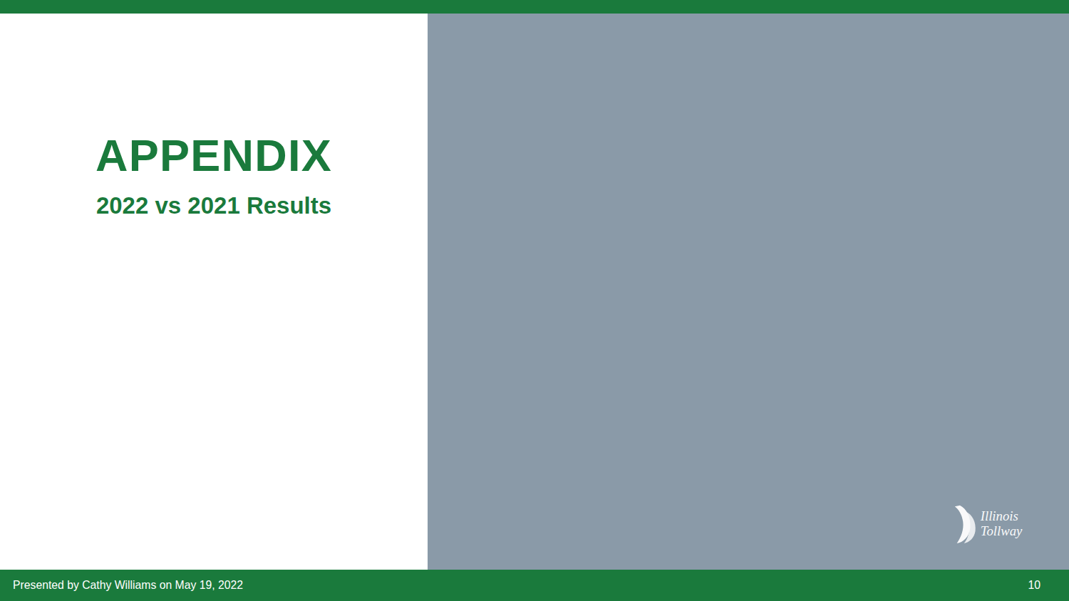APPENDIX
2022 vs 2021 Results
Illinois Tollway
Presented by Cathy Williams on May 19, 2022 10